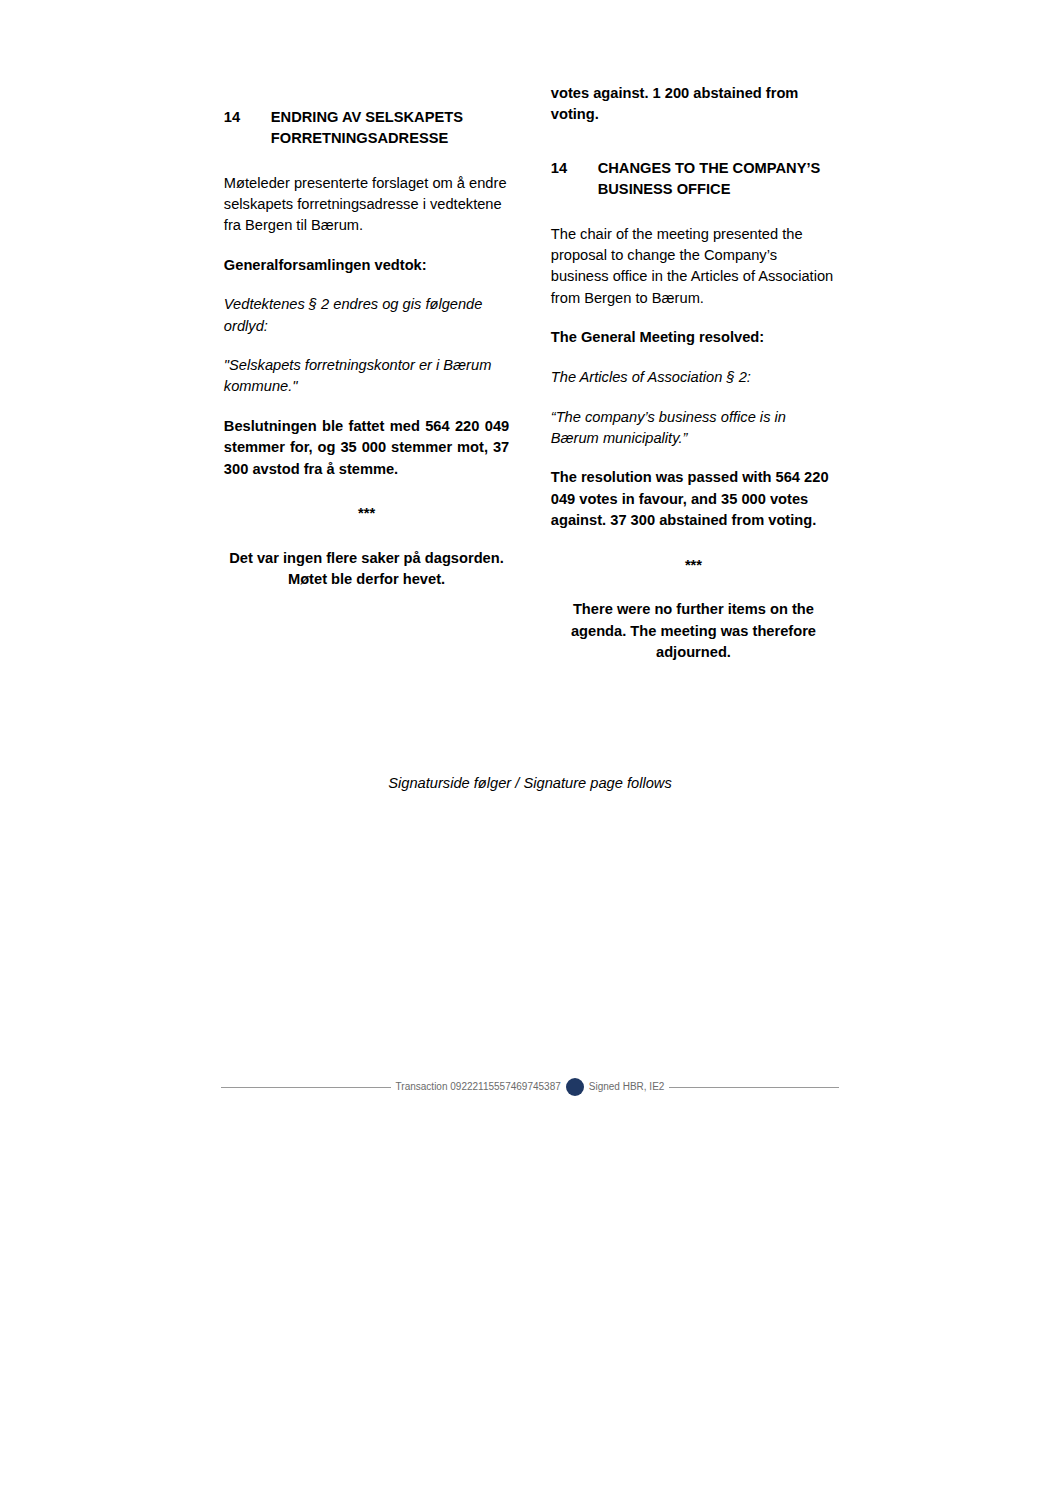14 ENDRING AV SELSKAPETS FORRETNINGSADRESSE
Møteleder presenterte forslaget om å endre selskapets forretningsadresse i vedtektene fra Bergen til Bærum.
Generalforsamlingen vedtok:
Vedtektenes § 2 endres og gis følgende ordlyd:
"Selskapets forretningskontor er i Bærum kommune."
Beslutningen ble fattet med 564 220 049 stemmer for, og 35 000 stemmer mot, 37 300 avstod fra å stemme.
***
Det var ingen flere saker på dagsorden. Møtet ble derfor hevet.
votes against. 1 200 abstained from voting.
14 CHANGES TO THE COMPANY’S BUSINESS OFFICE
The chair of the meeting presented the proposal to change the Company’s business office in the Articles of Association from Bergen to Bærum.
The General Meeting resolved:
The Articles of Association § 2:
“The company’s business office is in Bærum municipality.”
The resolution was passed with 564 220 049 votes in favour, and 35 000 votes against. 37 300 abstained from voting.
***
There were no further items on the agenda. The meeting was therefore adjourned.
Signaturside følger / Signature page follows
Transaction 09222115557469745387 Signed HBR, IE2